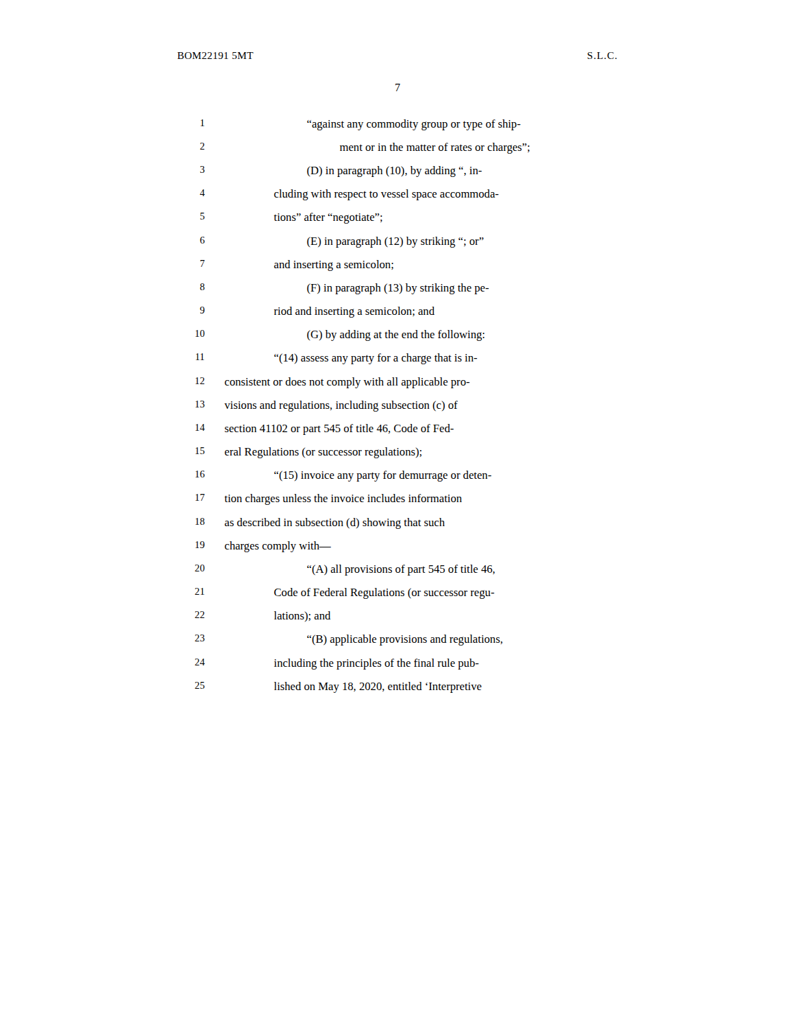BOM22191 5MT S.L.C.
7
| 1 | “against any commodity group or type of ship- |
| 2 | ment or in the matter of rates or charges”; |
| 3 | (D) in paragraph (10), by adding “, in- |
| 4 | cluding with respect to vessel space accommoda- |
| 5 | tions” after “negotiate”; |
| 6 | (E) in paragraph (12) by striking “; or” |
| 7 | and inserting a semicolon; |
| 8 | (F) in paragraph (13) by striking the pe- |
| 9 | riod and inserting a semicolon; and |
| 10 | (G) by adding at the end the following: |
| 11 | “(14) assess any party for a charge that is in- |
| 12 | consistent or does not comply with all applicable pro- |
| 13 | visions and regulations, including subsection (c) of |
| 14 | section 41102 or part 545 of title 46, Code of Fed- |
| 15 | eral Regulations (or successor regulations); |
| 16 | “(15) invoice any party for demurrage or deten- |
| 17 | tion charges unless the invoice includes information |
| 18 | as described in subsection (d) showing that such |
| 19 | charges comply with— |
| 20 | “(A) all provisions of part 545 of title 46, |
| 21 | Code of Federal Regulations (or successor regu- |
| 22 | lations); and |
| 23 | “(B) applicable provisions and regulations, |
| 24 | including the principles of the final rule pub- |
| 25 | lished on May 18, 2020, entitled ‘Interpretive |